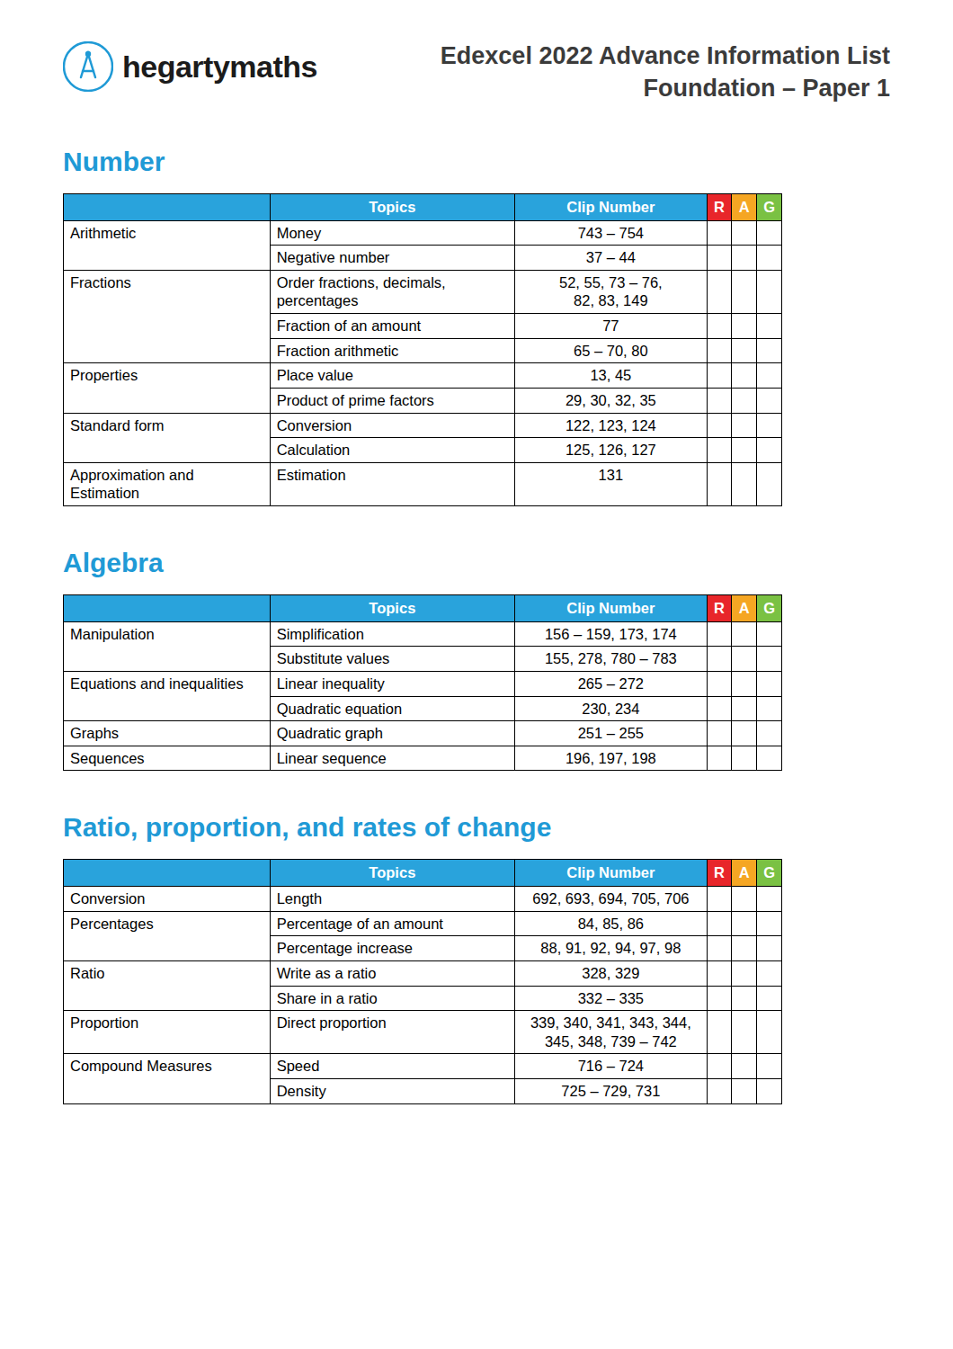hegartymaths
Edexcel 2022 Advance Information List
Foundation – Paper 1
Number
| | Topics | Clip Number | R | A | G |
| --- | --- | --- | --- | --- | --- |
| Arithmetic | Money | 743 – 754 | | | |
| Negative number | 37 – 44 | | | |
| Fractions | Order fractions, decimals, percentages | 52, 55, 73 – 76, 82, 83, 149 | | | |
| Fraction of an amount | 77 | | | |
| Fraction arithmetic | 65 – 70, 80 | | | |
| Properties | Place value | 13, 45 | | | |
| Product of prime factors | 29, 30, 32, 35 | | | |
| Standard form | Conversion | 122, 123, 124 | | | |
| Calculation | 125, 126, 127 | | | |
| Approximation and Estimation | Estimation | 131 | | | |
Algebra
| | Topics | Clip Number | R | A | G |
| --- | --- | --- | --- | --- | --- |
| Manipulation | Simplification | 156 – 159, 173, 174 | | | |
| Substitute values | 155, 278, 780 – 783 | | | |
| Equations and inequalities | Linear inequality | 265 – 272 | | | |
| Quadratic equation | 230, 234 | | | |
| Graphs | Quadratic graph | 251 – 255 | | | |
| Sequences | Linear sequence | 196, 197, 198 | | | |
Ratio, proportion, and rates of change
| | Topics | Clip Number | R | A | G |
| --- | --- | --- | --- | --- | --- |
| Conversion | Length | 692, 693, 694, 705, 706 | | | |
| Percentages | Percentage of an amount | 84, 85, 86 | | | |
| Percentage increase | 88, 91, 92, 94, 97, 98 | | | |
| Ratio | Write as a ratio | 328, 329 | | | |
| Share in a ratio | 332 – 335 | | | |
| Proportion | Direct proportion | 339, 340, 341, 343, 344, 345, 348, 739 – 742 | | | |
| Compound Measures | Speed | 716 – 724 | | | |
| Density | 725 – 729, 731 | | | |